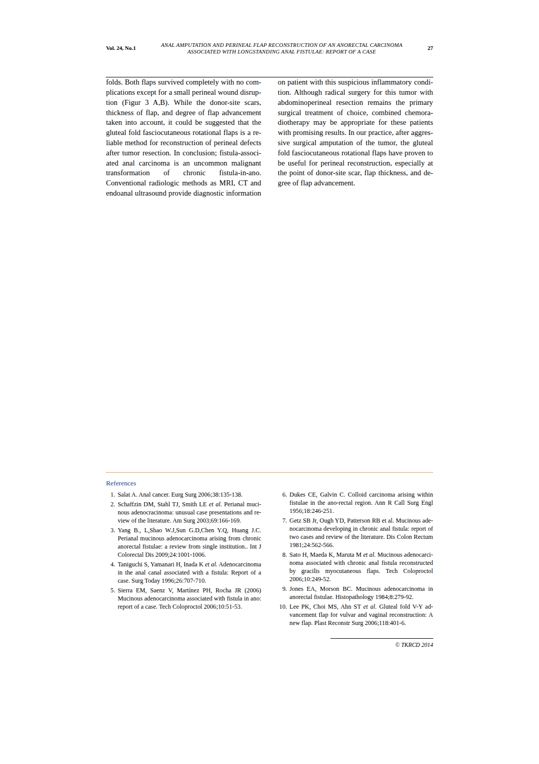Vol. 24, No.1
Anal amputation and perineal flap reconstruction of an anorectal carcinoma
associated with longstanding anal fistulae: report of a case
27
folds. Both flaps survived completely with no complications except for a small perineal wound disruption (Figur 3 A,B). While the donor-site scars, thickness of flap, and degree of flap advancement taken into account, it could be suggested that the gluteal fold fasciocutaneous rotational flaps is a reliable method for reconstruction of perineal defects after tumor resection. In conclusion; fistula-associated anal carcinoma is an uncommon malignant transformation of chronic fistula-in-ano. Conventional radiologic methods as MRI, CT and endoanal ultrasound provide diagnostic information on patient with this suspicious inflammatory condition. Although radical surgery for this tumor with abdominoperineal resection remains the primary surgical treatment of choice, combined chemoradiotherapy may be appropriate for these patients with promising results. In our practice, after aggressive surgical amputation of the tumor, the gluteal fold fasciocutaneous rotational flaps have proven to be useful for perineal reconstruction, especially at the point of donor-site scar, flap thickness, and degree of flap advancement.
References
Salat A. Anal cancer. Eurg Surg 2006;38:135-138.
Schaffzin DM, Stahl TJ, Smith LE et al. Perianal mucinous adenocracinoma: unusual case presentations and review of the literature. Am Surg 2003;69:166-169.
Yang B., L,Shao W.J,Sun G.D,Chen Y.Q, Huang J.C. Perianal mucinous adenocarcinoma arising from chronic anorectal fistulae: a review from single institution.. Int J Colorectal Dis 2009;24:1001-1006.
Taniguchi S, Yamanari H, Inada K et al. Adenocarcinoma in the anal canal associated with a fistula: Report of a case. Surg Today 1996;26:707-710.
Sierra EM, Saenz V, Martínez PH, Rocha JR (2006) Mucinous adenocarcinoma associated with fistula in ano: report of a case. Tech Coloproctol 2006;10:51-53.
Dukes CE, Galvin C. Colloid carcinoma arising within fistulae in the ano-rectal region. Ann R Call Surg Engl 1956;18:246-251.
Getz SB Jr, Ough YD, Patterson RB et al. Mucinous adenocarcinoma developing in chronic anal fistula: report of two cases and review of the literature. Dis Colon Rectum 1981;24:562-566.
Sato H, Maeda K, Maruta M et al. Mucinous adenocarcinoma associated with chronic anal fistula reconstructed by gracilis myocutaneous flaps. Tech Coloproctol 2006;10:249-52.
Jones EA, Morson BC. Mucinous adenocarcinoma in anorectal fistulae. Histopathology 1984;8:279-92.
Lee PK, Choi MS, Ahn ST et al. Gluteal fold V-Y advancement flap for vulvar and vaginal reconstruction: A new flap. Plast Reconstr Surg 2006;118:401-6.
© TKRCD 2014